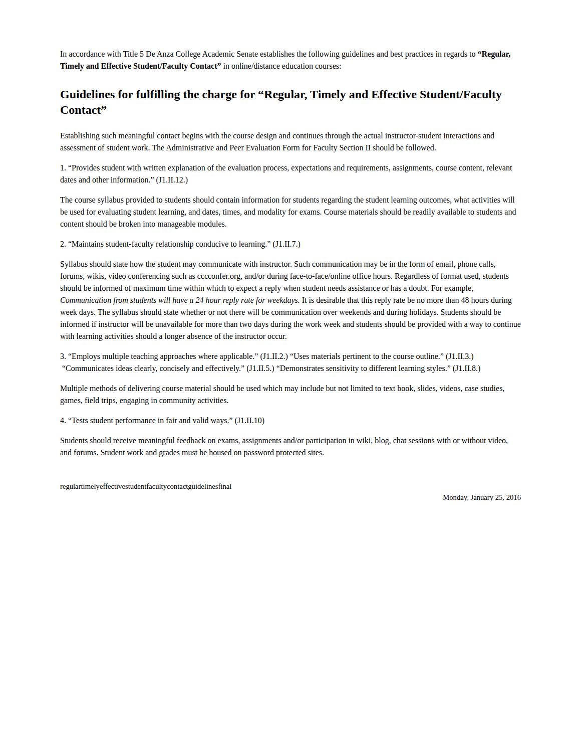In accordance with Title 5 De Anza College Academic Senate establishes the following guidelines and best practices in regards to “Regular, Timely and Effective Student/Faculty Contact” in online/distance education courses:
Guidelines for fulfilling the charge for “Regular, Timely and Effective Student/Faculty Contact”
Establishing such meaningful contact begins with the course design and continues through the actual instructor-student interactions and assessment of student work. The Administrative and Peer Evaluation Form for Faculty Section II should be followed.
1. “Provides student with written explanation of the evaluation process, expectations and requirements, assignments, course content, relevant dates and other information.” (J1.II.12.)
The course syllabus provided to students should contain information for students regarding the student learning outcomes, what activities will be used for evaluating student learning, and dates, times, and modality for exams. Course materials should be readily available to students and content should be broken into manageable modules.
2. “Maintains student-faculty relationship conducive to learning.” (J1.II.7.)
Syllabus should state how the student may communicate with instructor. Such communication may be in the form of email, phone calls, forums, wikis, video conferencing such as cccconfer.org, and/or during face-to-face/online office hours. Regardless of format used, students should be informed of maximum time within which to expect a reply when student needs assistance or has a doubt. For example, Communication from students will have a 24 hour reply rate for weekdays. It is desirable that this reply rate be no more than 48 hours during week days. The syllabus should state whether or not there will be communication over weekends and during holidays. Students should be informed if instructor will be unavailable for more than two days during the work week and students should be provided with a way to continue with learning activities should a longer absence of the instructor occur.
3. “Employs multiple teaching approaches where applicable.” (J1.II.2.) “Uses materials pertinent to the course outline.” (J1.II.3.) “Communicates ideas clearly, concisely and effectively.” (J1.II.5.) “Demonstrates sensitivity to different learning styles.” (J1.II.8.)
Multiple methods of delivering course material should be used which may include but not limited to text book, slides, videos, case studies, games, field trips, engaging in community activities.
4. “Tests student performance in fair and valid ways.” (J1.II.10)
Students should receive meaningful feedback on exams, assignments and/or participation in wiki, blog, chat sessions with or without video, and forums. Student work and grades must be housed on password protected sites.
regulartimelyeffectivestudentfacultycontactguidelinesfinal
Monday, January 25, 2016